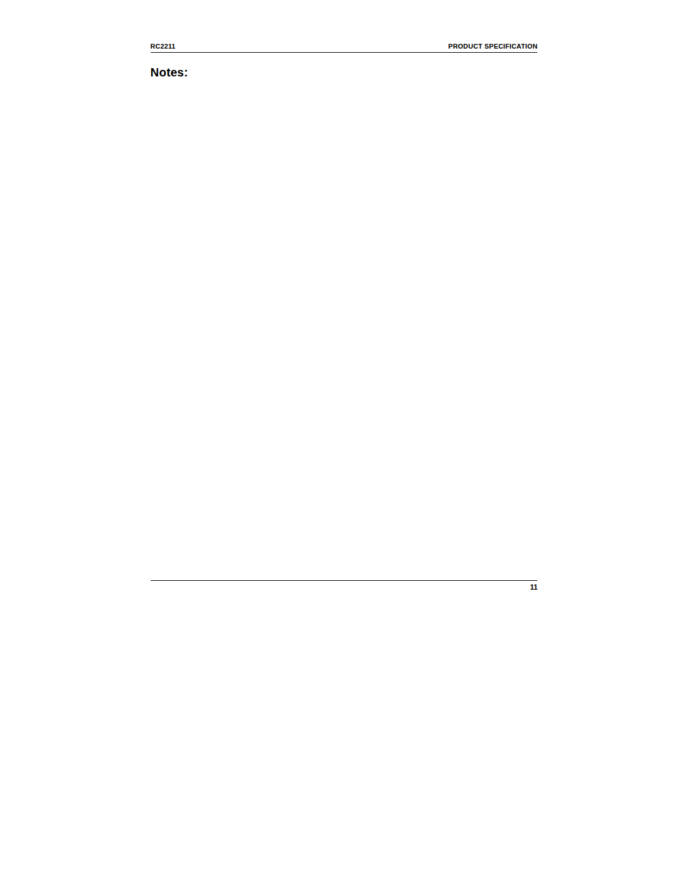RC2211
PRODUCT SPECIFICATION
Notes:
11